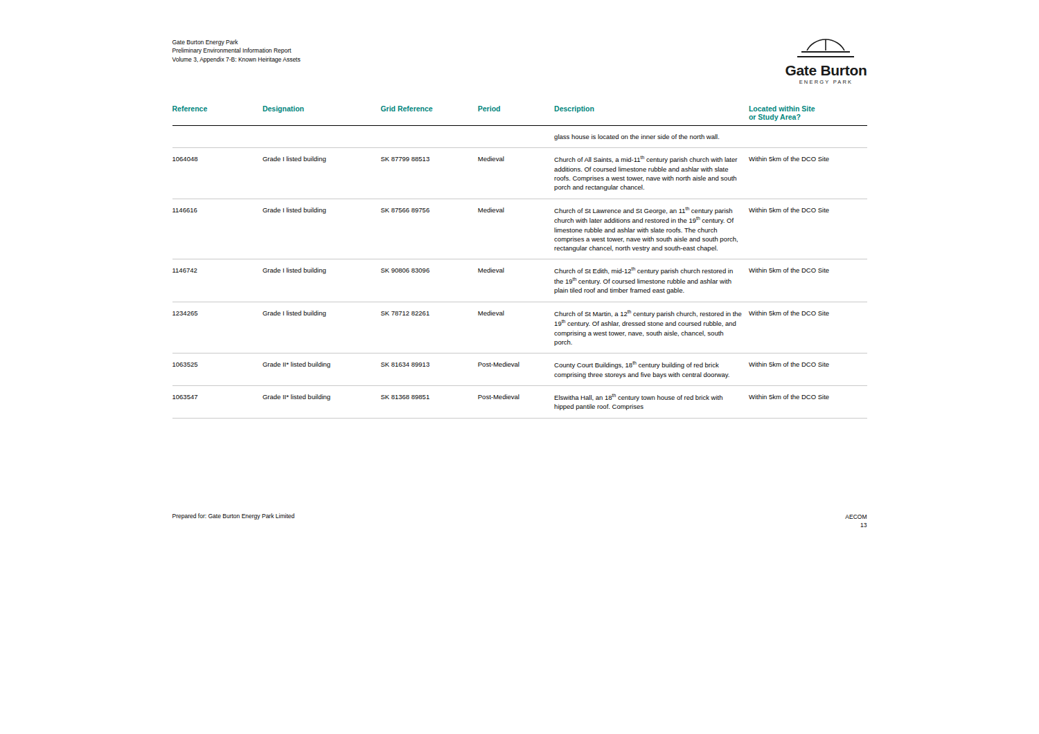Gate Burton Energy Park
Preliminary Environmental Information Report
Volume 3, Appendix 7-B: Known Heiritage Assets
Gate Burton
ENERGY PARK
| Reference | Designation | Grid Reference | Period | Description | Located within Site or Study Area? |
| --- | --- | --- | --- | --- | --- |
| | | | | glass house is located on the inner side of the north wall. | |
| 1064048 | Grade I listed building | SK 87799 88513 | Medieval | Church of All Saints, a mid-11 th century parish church with later additions. Of coursed limestone rubble and ashlar with slate roofs. Comprises a west tower, nave with north aisle and south porch and rectangular chancel. | Within 5km of the DCO Site |
| 1146616 | Grade I listed building | SK 87566 89756 | Medieval | Church of St Lawrence and St George, an 11 th century parish church with later additions and restored in the 19 th century. Of limestone rubble and ashlar with slate roofs. The church comprises a west tower, nave with south aisle and south porch, rectangular chancel, north vestry and south-east chapel. | Within 5km of the DCO Site |
| 1146742 | Grade I listed building | SK 90806 83096 | Medieval | Church of St Edith, mid-12 th century parish church restored in the 19 th century. Of coursed limestone rubble and ashlar with plain tiled roof and timber framed east gable. | Within 5km of the DCO Site |
| 1234265 | Grade I listed building | SK 78712 82261 | Medieval | Church of St Martin, a 12 th century parish church, restored in the 19 th century. Of ashlar, dressed stone and coursed rubble, and comprising a west tower, nave, south aisle, chancel, south porch. | Within 5km of the DCO Site |
| 1063525 | Grade II* listed building | SK 81634 89913 | Post-Medieval | County Court Buildings, 18 th century building of red brick comprising three storeys and five bays with central doorway. | Within 5km of the DCO Site |
| 1063547 | Grade II* listed building | SK 81368 89851 | Post-Medieval | Elswitha Hall, an 18 th century town house of red brick with hipped pantile roof. Comprises | Within 5km of the DCO Site |
Prepared for: Gate Burton Energy Park Limited
AECOM
13